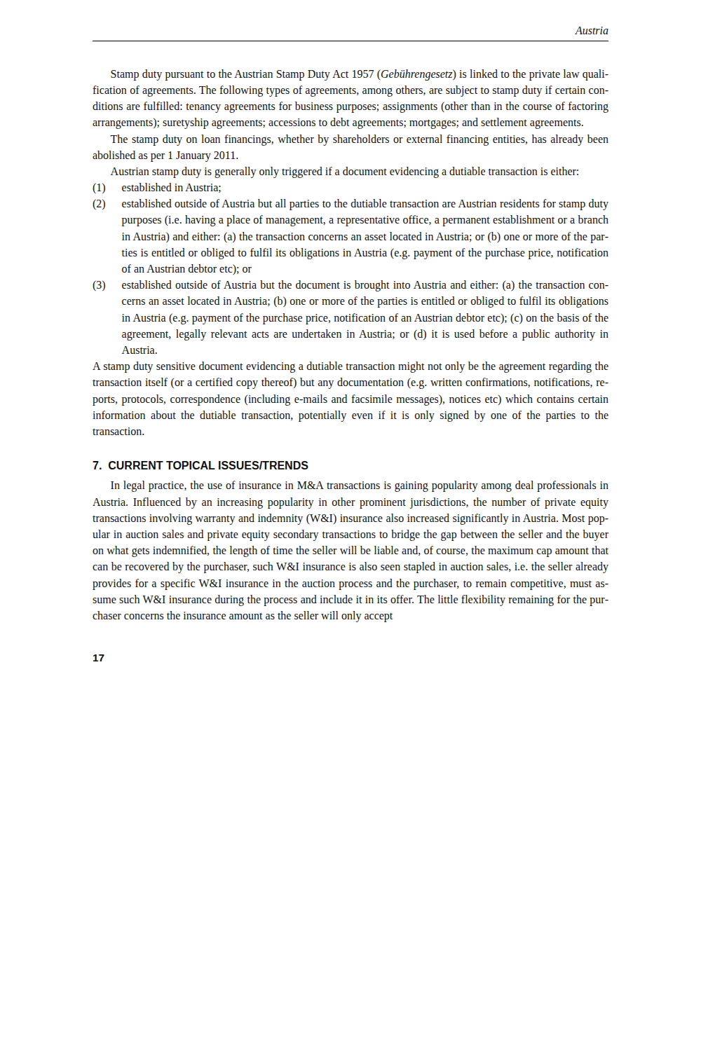Austria
Stamp duty pursuant to the Austrian Stamp Duty Act 1957 (Gebührengesetz) is linked to the private law qualification of agreements. The following types of agreements, among others, are subject to stamp duty if certain conditions are fulfilled: tenancy agreements for business purposes; assignments (other than in the course of factoring arrangements); suretyship agreements; accessions to debt agreements; mortgages; and settlement agreements.
The stamp duty on loan financings, whether by shareholders or external financing entities, has already been abolished as per 1 January 2011.
Austrian stamp duty is generally only triggered if a document evidencing a dutiable transaction is either:
(1) established in Austria;
(2) established outside of Austria but all parties to the dutiable transaction are Austrian residents for stamp duty purposes (i.e. having a place of management, a representative office, a permanent establishment or a branch in Austria) and either: (a) the transaction concerns an asset located in Austria; or (b) one or more of the parties is entitled or obliged to fulfil its obligations in Austria (e.g. payment of the purchase price, notification of an Austrian debtor etc); or
(3) established outside of Austria but the document is brought into Austria and either: (a) the transaction concerns an asset located in Austria; (b) one or more of the parties is entitled or obliged to fulfil its obligations in Austria (e.g. payment of the purchase price, notification of an Austrian debtor etc); (c) on the basis of the agreement, legally relevant acts are undertaken in Austria; or (d) it is used before a public authority in Austria.
A stamp duty sensitive document evidencing a dutiable transaction might not only be the agreement regarding the transaction itself (or a certified copy thereof) but any documentation (e.g. written confirmations, notifications, reports, protocols, correspondence (including e-mails and facsimile messages), notices etc) which contains certain information about the dutiable transaction, potentially even if it is only signed by one of the parties to the transaction.
7. Current topical issues/trends
In legal practice, the use of insurance in M&A transactions is gaining popularity among deal professionals in Austria. Influenced by an increasing popularity in other prominent jurisdictions, the number of private equity transactions involving warranty and indemnity (W&I) insurance also increased significantly in Austria. Most popular in auction sales and private equity secondary transactions to bridge the gap between the seller and the buyer on what gets indemnified, the length of time the seller will be liable and, of course, the maximum cap amount that can be recovered by the purchaser, such W&I insurance is also seen stapled in auction sales, i.e. the seller already provides for a specific W&I insurance in the auction process and the purchaser, to remain competitive, must assume such W&I insurance during the process and include it in its offer. The little flexibility remaining for the purchaser concerns the insurance amount as the seller will only accept
17